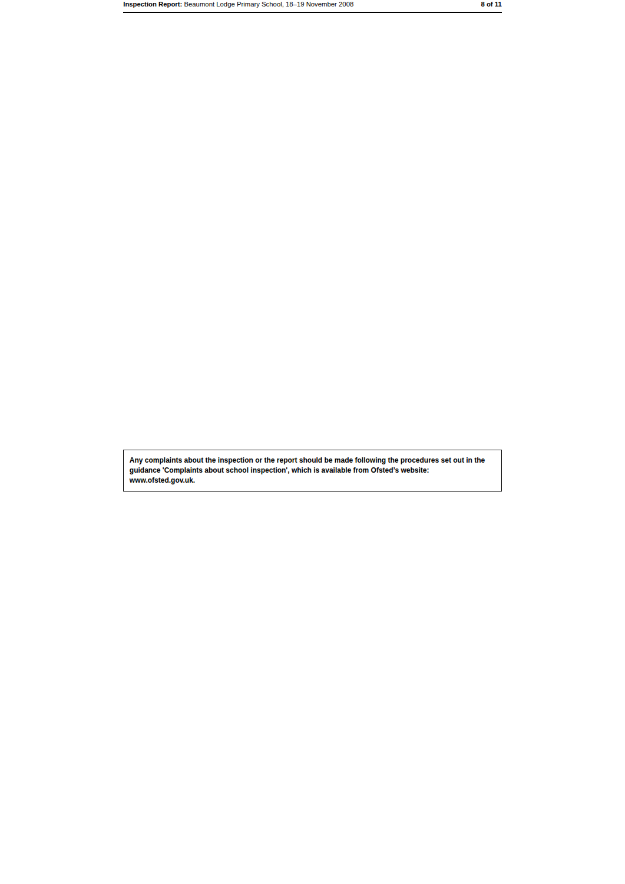Inspection Report: Beaumont Lodge Primary School, 18–19 November 2008
8 of 11
Any complaints about the inspection or the report should be made following the procedures set out in the guidance 'Complaints about school inspection', which is available from Ofsted’s website: www.ofsted.gov.uk.